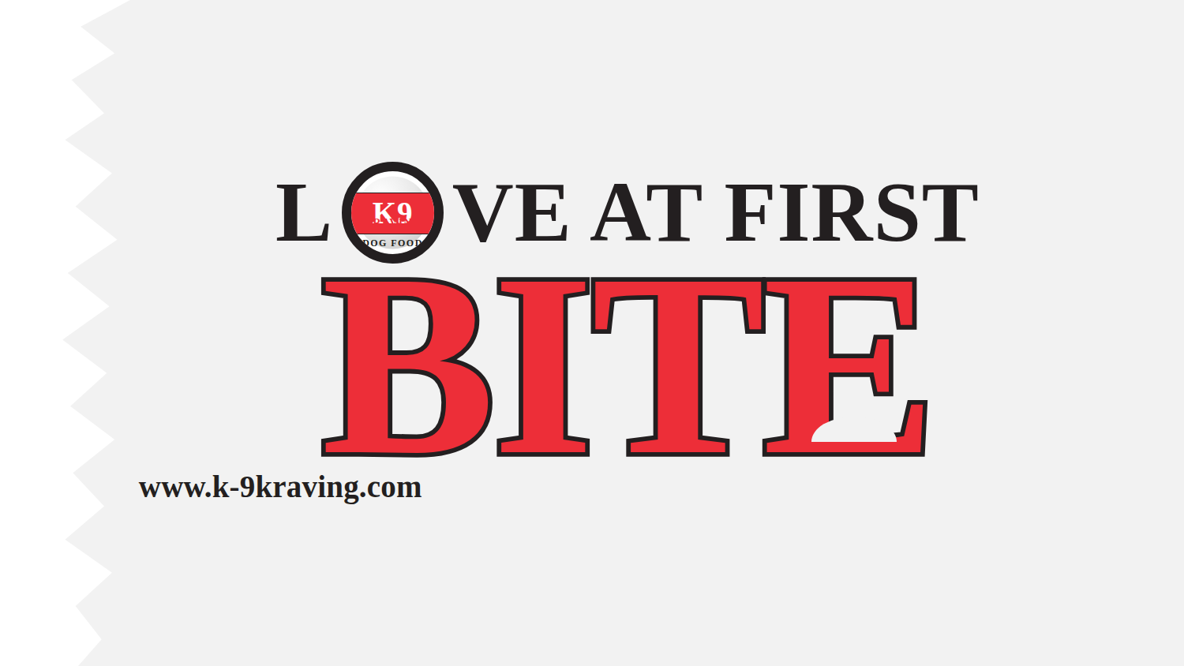L K9 KRAVING DOG FOOD O VE AT FIRST
BITE
www.k-9kraving.com